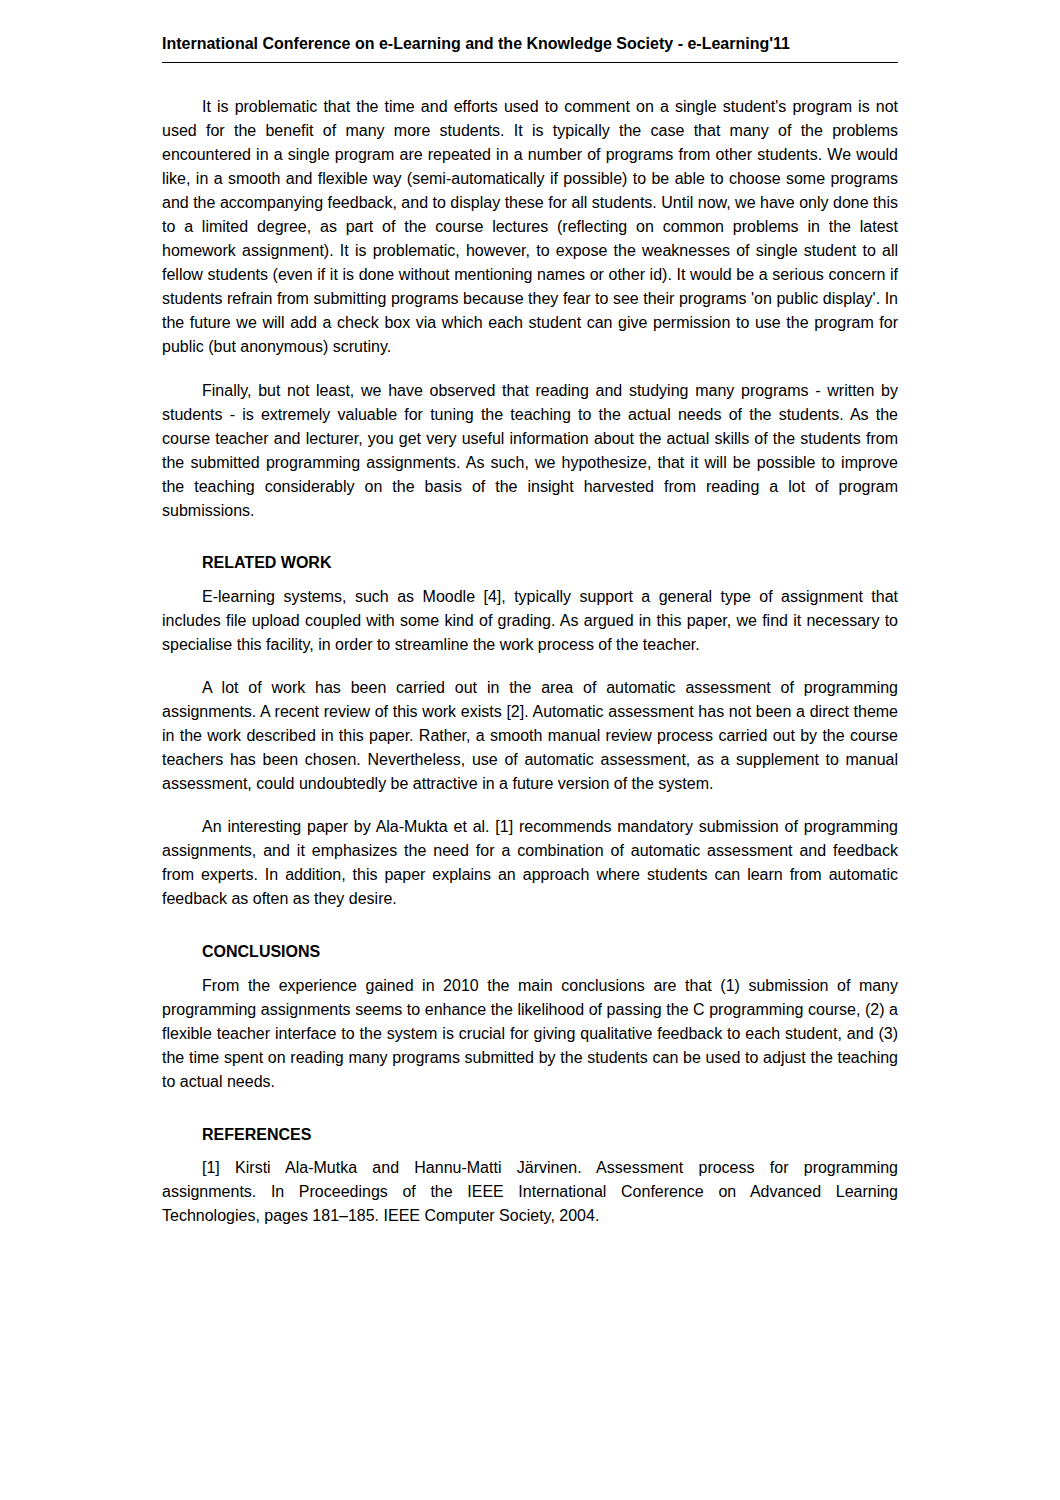International Conference on e-Learning and the Knowledge Society - e-Learning'11
It is problematic that the time and efforts used to comment on a single student's program is not used for the benefit of many more students. It is typically the case that many of the problems encountered in a single program are repeated in a number of programs from other students. We would like, in a smooth and flexible way (semi-automatically if possible) to be able to choose some programs and the accompanying feedback, and to display these for all students. Until now, we have only done this to a limited degree, as part of the course lectures (reflecting on common problems in the latest homework assignment). It is problematic, however, to expose the weaknesses of single student to all fellow students (even if it is done without mentioning names or other id). It would be a serious concern if students refrain from submitting programs because they fear to see their programs 'on public display'. In the future we will add a check box via which each student can give permission to use the program for public (but anonymous) scrutiny.
Finally, but not least, we have observed that reading and studying many programs - written by students - is extremely valuable for tuning the teaching to the actual needs of the students. As the course teacher and lecturer, you get very useful information about the actual skills of the students from the submitted programming assignments. As such, we hypothesize, that it will be possible to improve the teaching considerably on the basis of the insight harvested from reading a lot of program submissions.
Related Work
E-learning systems, such as Moodle [4], typically support a general type of assignment that includes file upload coupled with some kind of grading. As argued in this paper, we find it necessary to specialise this facility, in order to streamline the work process of the teacher.
A lot of work has been carried out in the area of automatic assessment of programming assignments. A recent review of this work exists [2]. Automatic assessment has not been a direct theme in the work described in this paper. Rather, a smooth manual review process carried out by the course teachers has been chosen. Nevertheless, use of automatic assessment, as a supplement to manual assessment, could undoubtedly be attractive in a future version of the system.
An interesting paper by Ala-Mukta et al. [1] recommends mandatory submission of programming assignments, and it emphasizes the need for a combination of automatic assessment and feedback from experts. In addition, this paper explains an approach where students can learn from automatic feedback as often as they desire.
Conclusions
From the experience gained in 2010 the main conclusions are that (1) submission of many programming assignments seems to enhance the likelihood of passing the C programming course, (2) a flexible teacher interface to the system is crucial for giving qualitative feedback to each student, and (3) the time spent on reading many programs submitted by the students can be used to adjust the teaching to actual needs.
References
[1] Kirsti Ala-Mutka and Hannu-Matti Järvinen. Assessment process for programming assignments. In Proceedings of the IEEE International Conference on Advanced Learning Technologies, pages 181–185. IEEE Computer Society, 2004.